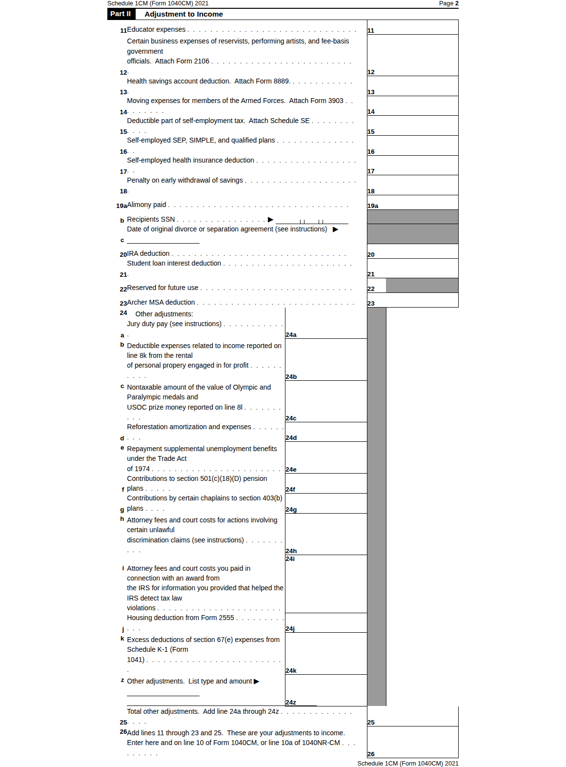Schedule 1CM (Form 1040CM) 2021
Page 2
Part II
Adjustment to Income
| 11 | Educator expenses . . . . . . . . . . . . . . . . . . . . . . . . . . . . . . | | 11 | |
| | Certain business expenses of reservists, performing artists, and fee-basis government | | | |
| 12 | officials. Attach Form 2106 . . . . . . . . . . . . . . . . . . . . . . . . . . | | 12 | |
| 13 | Health savings account deduction. Attach Form 8889. . . . . . . . . . . . . | | 13 | |
| 14 | Moving expenses for members of the Armed Forces. Attach Form 3903 . . . . . . . . . | | 14 | |
| 15 | Deductible part of self-employment tax. Attach Schedule SE . . . . . . . . . . . . | | 15 | |
| 16 | Self-employed SEP, SIMPLE, and qualified plans . . . . . . . . . . . . . . . . | | 16 | |
| 17 | Self-employed health insurance deduction . . . . . . . . . . . . . . . . . . . . | | 17 | |
| 18 | Penalty on early withdrawal of savings . . . . . . . . . . . . . . . . . . . . . | | 18 | |
| 19a | Alimony paid . . . . . . . . . . . . . . . . . . . . . . . . . . . . . . . . | | 19a | |
| b | Recipients SSN . . . . . . . . . . . . . . . . ▶ | | | |
| c | Date of original divorce or separation agreement (see instructions) ▶ | | | |
| 20 | IRA deduction . . . . . . . . . . . . . . . . . . . . . . . . . . . . . . . | | 20 | |
| 21 | Student loan interest deduction . . . . . . . . . . . . . . . . . . . . . . . . | | 21 | |
| 22 | Reserved for future use . . . . . . . . . . . . . . . . . . . . . . . . . . . | | 22 | |
| 23 | Archer MSA deduction . . . . . . . . . . . . . . . . . . . . . . . . . . . . | | 23 | |
| 24 | Other adjustments: | | | | |
| a | Jury duty pay (see instructions) . . . . . . . . . . . . | 24a | | | |
| b | Deductible expenses related to income reported on line 8k from the rental of personal propery engaged in for profit . . . . . . . . . . | 24b | | | |
| c | Nontaxable amount of the value of Olympic and Paralympic medals and USOC prize money reported on line 8l . . . . . . . . . . | 24c | | | |
| d | Reforestation amortization and expenses . . . . . . . . . | 24d | | | |
| e | Repayment supplemental unemployment benefits under the Trade Act of 1974 . . . . . . . . . . . . . . . . . . . . . . . | 24e | | | |
| f | Contributions to section 501(c)(18)(D) pension plans . . . . . | 24f | | | |
| g | Contributions by certain chaplains to section 403(b) plans . . . . | 24g | | | |
| h | Attorney fees and court costs for actions involving certain unlawful discrimination claims (see instructions) . . . . . . . . . . | 24h | | | |
| | | 24i | | | |
| i | Attorney fees and court costs you paid in connection with an award from the IRS for information you provided that helped the IRS detect tax law violations . . . . . . . . . . . . . . . . . . . . . . | | | | |
| j | Housing deduction from Form 2555 . . . . . . . . . . . . | 24j | | | |
| k | Excess deductions of section 67(e) expenses from Schedule K-1 (Form 1041) . . . . . . . . . . . . . . . . . . . . . . . . . | 24k | | | |
| z | Other adjustments. List type and amount ▶ | 24z | | | |
| 25 | Total other adjustments. Add line 24a through 24z . . . . . . . . . . . . . . . . . | | 25 | |
| 26 | Add lines 11 through 23 and 25. These are your adjustments to income. Enter here and on line 10 of Form 1040CM, or line 10a of 1040NR-CM . . . . . . . . . | | 26 | |
Schedule 1CM (Form 1040CM) 2021